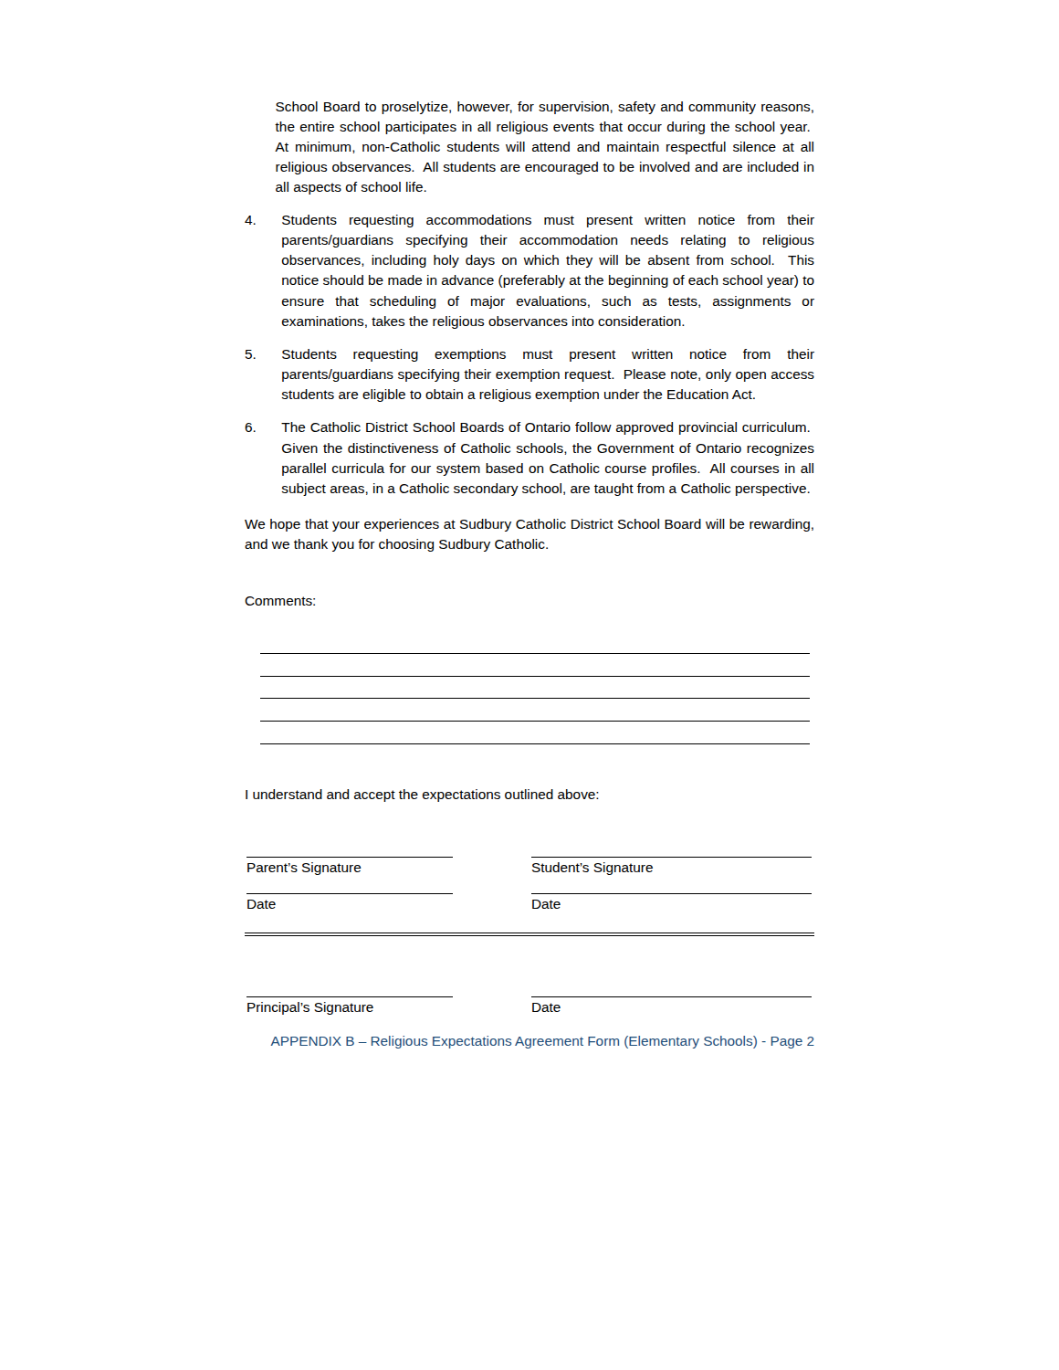School Board to proselytize, however, for supervision, safety and community reasons, the entire school participates in all religious events that occur during the school year. At minimum, non-Catholic students will attend and maintain respectful silence at all religious observances. All students are encouraged to be involved and are included in all aspects of school life.
4. Students requesting accommodations must present written notice from their parents/guardians specifying their accommodation needs relating to religious observances, including holy days on which they will be absent from school. This notice should be made in advance (preferably at the beginning of each school year) to ensure that scheduling of major evaluations, such as tests, assignments or examinations, takes the religious observances into consideration.
5. Students requesting exemptions must present written notice from their parents/guardians specifying their exemption request. Please note, only open access students are eligible to obtain a religious exemption under the Education Act.
6. The Catholic District School Boards of Ontario follow approved provincial curriculum. Given the distinctiveness of Catholic schools, the Government of Ontario recognizes parallel curricula for our system based on Catholic course profiles. All courses in all subject areas, in a Catholic secondary school, are taught from a Catholic perspective.
We hope that your experiences at Sudbury Catholic District School Board will be rewarding, and we thank you for choosing Sudbury Catholic.
Comments:
I understand and accept the expectations outlined above:
| Parent’s Signature | Student’s Signature |
| Date | Date |
| Principal’s Signature | Date |
APPENDIX B – Religious Expectations Agreement Form (Elementary Schools) - Page 2